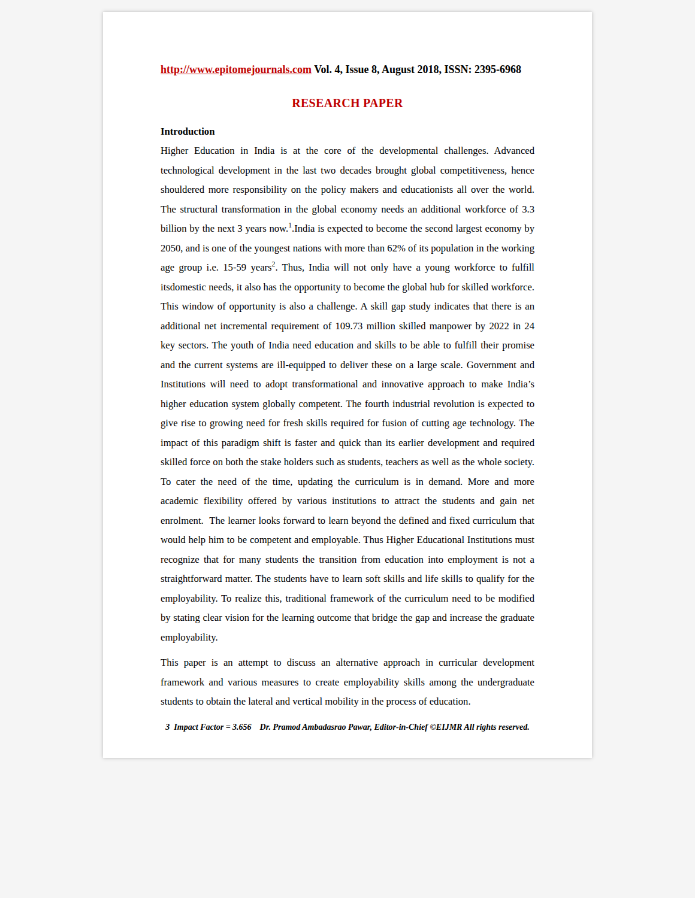http://www.epitomejournals.com Vol. 4, Issue 8, August 2018, ISSN: 2395-6968
RESEARCH PAPER
Introduction
Higher Education in India is at the core of the developmental challenges. Advanced technological development in the last two decades brought global competitiveness, hence shouldered more responsibility on the policy makers and educationists all over the world. The structural transformation in the global economy needs an additional workforce of 3.3 billion by the next 3 years now.1.India is expected to become the second largest economy by 2050, and is one of the youngest nations with more than 62% of its population in the working age group i.e. 15-59 years2. Thus, India will not only have a young workforce to fulfill itsdomestic needs, it also has the opportunity to become the global hub for skilled workforce. This window of opportunity is also a challenge. A skill gap study indicates that there is an additional net incremental requirement of 109.73 million skilled manpower by 2022 in 24 key sectors. The youth of India need education and skills to be able to fulfill their promise and the current systems are ill-equipped to deliver these on a large scale. Government and Institutions will need to adopt transformational and innovative approach to make India’s higher education system globally competent. The fourth industrial revolution is expected to give rise to growing need for fresh skills required for fusion of cutting age technology. The impact of this paradigm shift is faster and quick than its earlier development and required skilled force on both the stake holders such as students, teachers as well as the whole society. To cater the need of the time, updating the curriculum is in demand. More and more academic flexibility offered by various institutions to attract the students and gain net enrolment. The learner looks forward to learn beyond the defined and fixed curriculum that would help him to be competent and employable. Thus Higher Educational Institutions must recognize that for many students the transition from education into employment is not a straightforward matter. The students have to learn soft skills and life skills to qualify for the employability. To realize this, traditional framework of the curriculum need to be modified by stating clear vision for the learning outcome that bridge the gap and increase the graduate employability.
This paper is an attempt to discuss an alternative approach in curricular development framework and various measures to create employability skills among the undergraduate students to obtain the lateral and vertical mobility in the process of education.
3 Impact Factor = 3.656 Dr. Pramod Ambadasrao Pawar, Editor-in-Chief ©EIJMR All rights reserved.